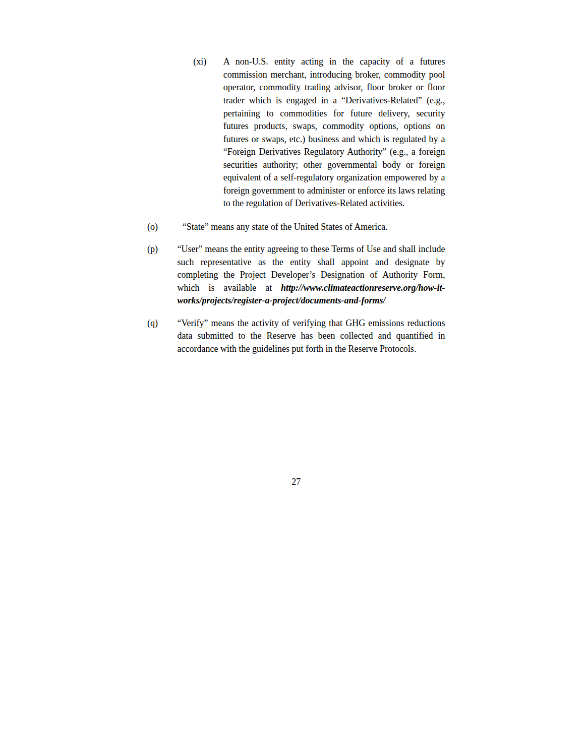(xi)
A non-U.S. entity acting in the capacity of a futures commission merchant, introducing broker, commodity pool operator, commodity trading advisor, floor broker or floor trader which is engaged in a “Derivatives-Related” (e.g., pertaining to commodities for future delivery, security futures products, swaps, commodity options, options on futures or swaps, etc.) business and which is regulated by a “Foreign Derivatives Regulatory Authority” (e.g., a foreign securities authority; other governmental body or foreign equivalent of a self-regulatory organization empowered by a foreign government to administer or enforce its laws relating to the regulation of Derivatives-Related activities.
(o)
“State” means any state of the United States of America.
(p)
“User” means the entity agreeing to these Terms of Use and shall include such representative as the entity shall appoint and designate by completing the Project Developer’s Designation of Authority Form, which is available at http://www.climateactionreserve.org/how-it-works/projects/register-a-project/documents-and-forms/
(q)
“Verify” means the activity of verifying that GHG emissions reductions data submitted to the Reserve has been collected and quantified in accordance with the guidelines put forth in the Reserve Protocols.
27